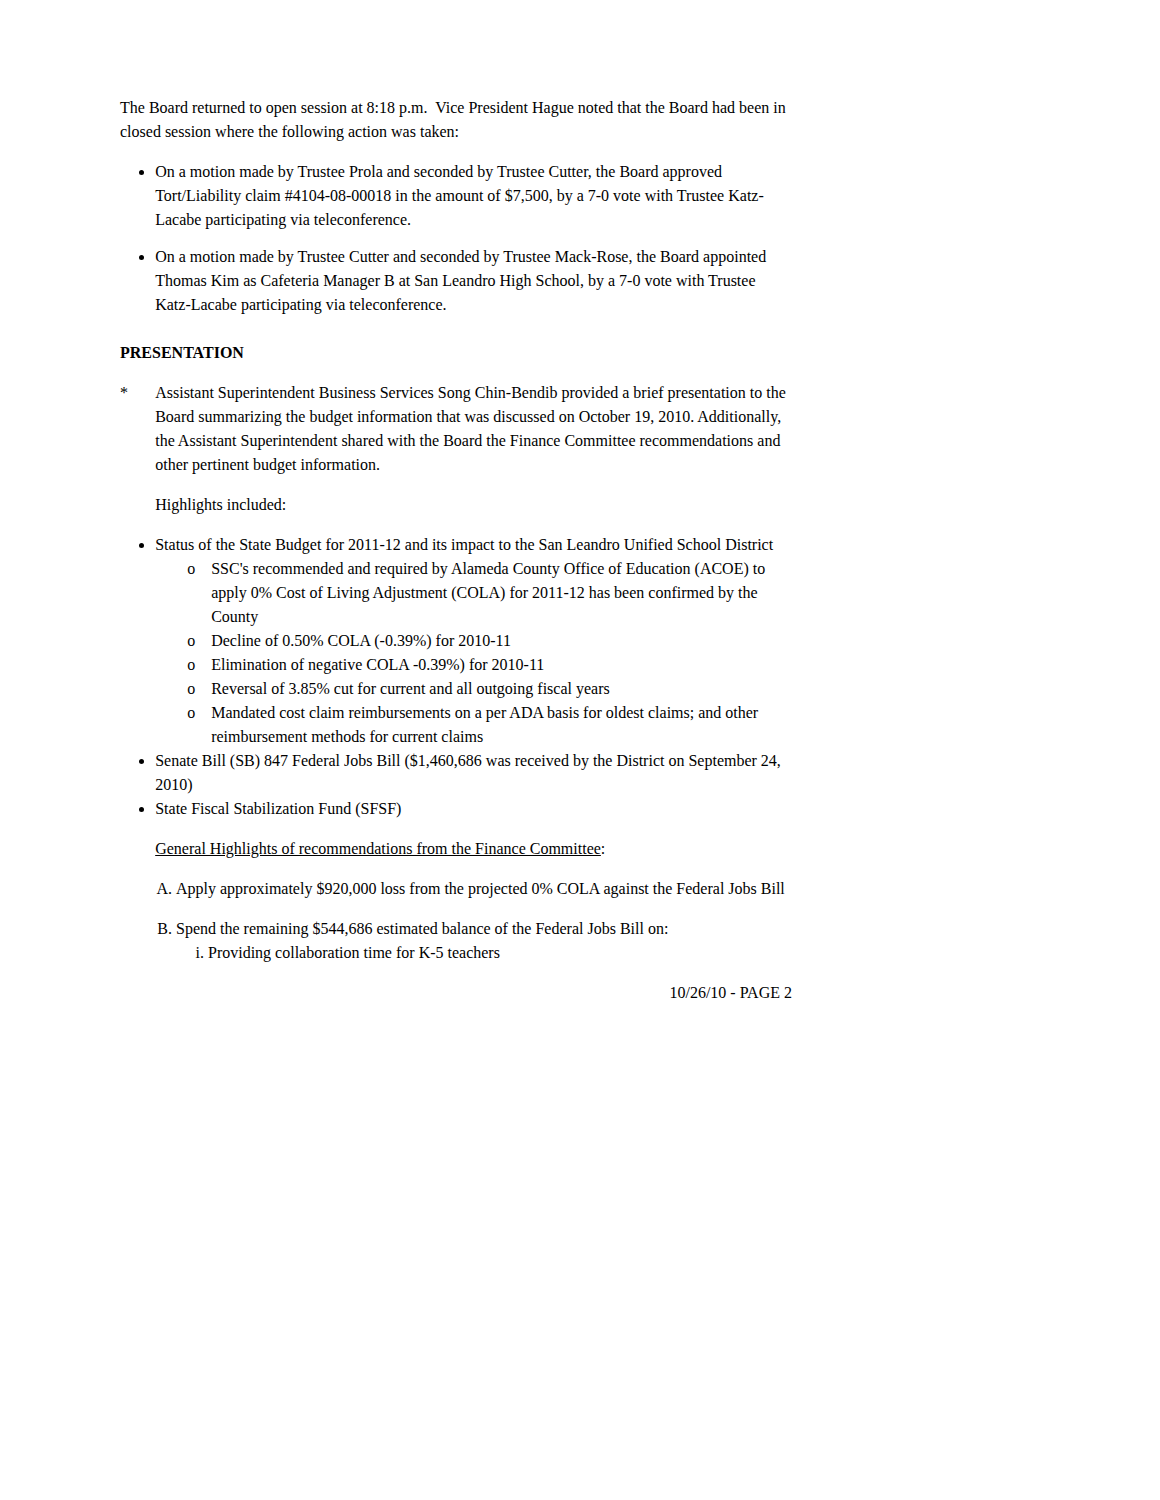The Board returned to open session at 8:18 p.m. Vice President Hague noted that the Board had been in closed session where the following action was taken:
On a motion made by Trustee Prola and seconded by Trustee Cutter, the Board approved Tort/Liability claim #4104-08-00018 in the amount of $7,500, by a 7-0 vote with Trustee Katz-Lacabe participating via teleconference.
On a motion made by Trustee Cutter and seconded by Trustee Mack-Rose, the Board appointed Thomas Kim as Cafeteria Manager B at San Leandro High School, by a 7-0 vote with Trustee Katz-Lacabe participating via teleconference.
PRESENTATION
*
Assistant Superintendent Business Services Song Chin-Bendib provided a brief presentation to the Board summarizing the budget information that was discussed on October 19, 2010. Additionally, the Assistant Superintendent shared with the Board the Finance Committee recommendations and other pertinent budget information.
Highlights included:
Status of the State Budget for 2011-12 and its impact to the San Leandro Unified School District
SSC's recommended and required by Alameda County Office of Education (ACOE) to apply 0% Cost of Living Adjustment (COLA) for 2011-12 has been confirmed by the County
Decline of 0.50% COLA (-0.39%) for 2010-11
Elimination of negative COLA -0.39%) for 2010-11
Reversal of 3.85% cut for current and all outgoing fiscal years
Mandated cost claim reimbursements on a per ADA basis for oldest claims; and other reimbursement methods for current claims
Senate Bill (SB) 847 Federal Jobs Bill ($1,460,686 was received by the District on September 24, 2010)
State Fiscal Stabilization Fund (SFSF)
General Highlights of recommendations from the Finance Committee:
Apply approximately $920,000 loss from the projected 0% COLA against the Federal Jobs Bill
Spend the remaining $544,686 estimated balance of the Federal Jobs Bill on:
Providing collaboration time for K-5 teachers
10/26/10 - PAGE 2